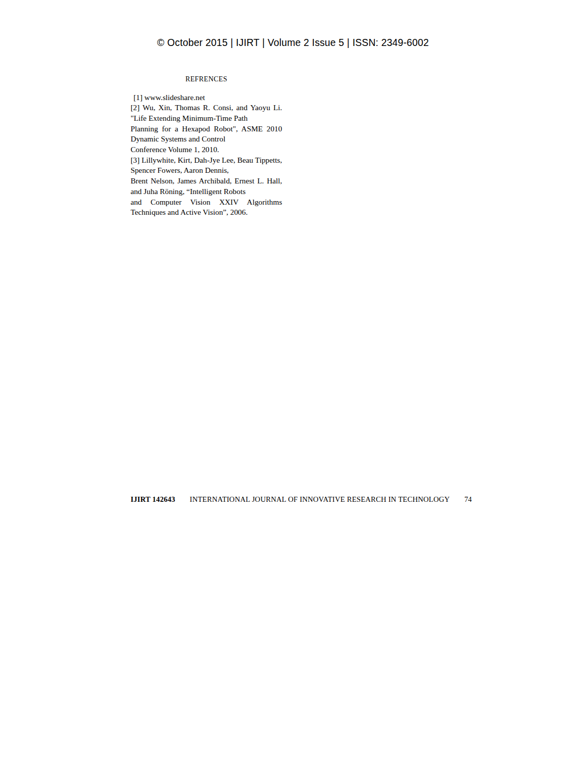© October 2015 | IJIRT | Volume 2 Issue 5 | ISSN: 2349-6002
REFRENCES
[1] www.slideshare.net
[2] Wu, Xin, Thomas R. Consi, and Yaoyu Li. "Life Extending Minimum-Time Path
Planning for a Hexapod Robot", ASME 2010 Dynamic Systems and Control
Conference Volume 1, 2010.
[3] Lillywhite, Kirt, Dah-Jye Lee, Beau Tippetts, Spencer Fowers, Aaron Dennis,
Brent Nelson, James Archibald, Ernest L. Hall, and Juha Röning, “Intelligent Robots
and Computer Vision XXIV Algorithms Techniques and Active Vision”, 2006.
IJIRT 142643 INTERNATIONAL JOURNAL OF INNOVATIVE RESEARCH IN TECHNOLOGY 74